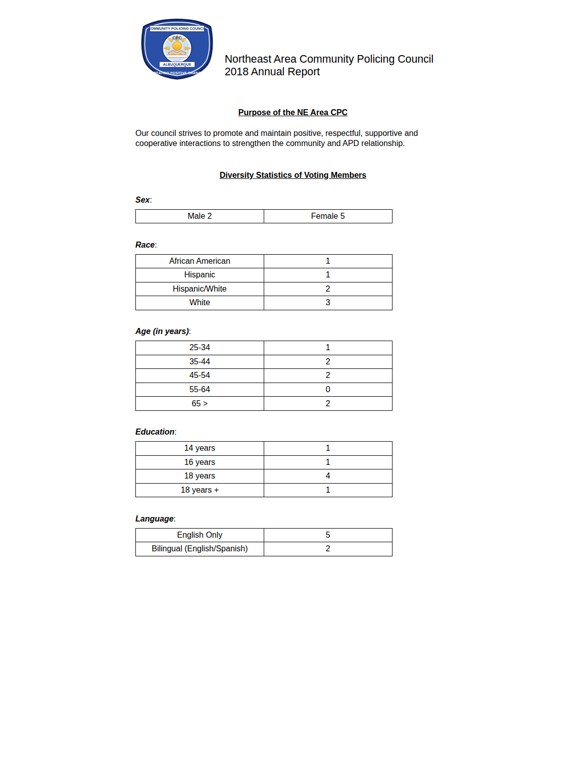COMMUNITY POLICING COUNCIL CPC ALBUQUERQUE CREATING POSITIVE CHANGE
Northeast Area Community Policing Council 2018 Annual Report
Purpose of the NE Area CPC
Our council strives to promote and maintain positive, respectful, supportive and cooperative interactions to strengthen the community and APD relationship.
Diversity Statistics of Voting Members
Sex:
| Male 2 | Female 5 |
Race:
| African American | 1 |
| Hispanic | 1 |
| Hispanic/White | 2 |
| White | 3 |
Age (in years):
| 25-34 | 1 |
| 35-44 | 2 |
| 45-54 | 2 |
| 55-64 | 0 |
| 65 > | 2 |
Education:
| 14 years | 1 |
| 16 years | 1 |
| 18 years | 4 |
| 18 years + | 1 |
Language:
| English Only | 5 |
| Bilingual (English/Spanish) | 2 |